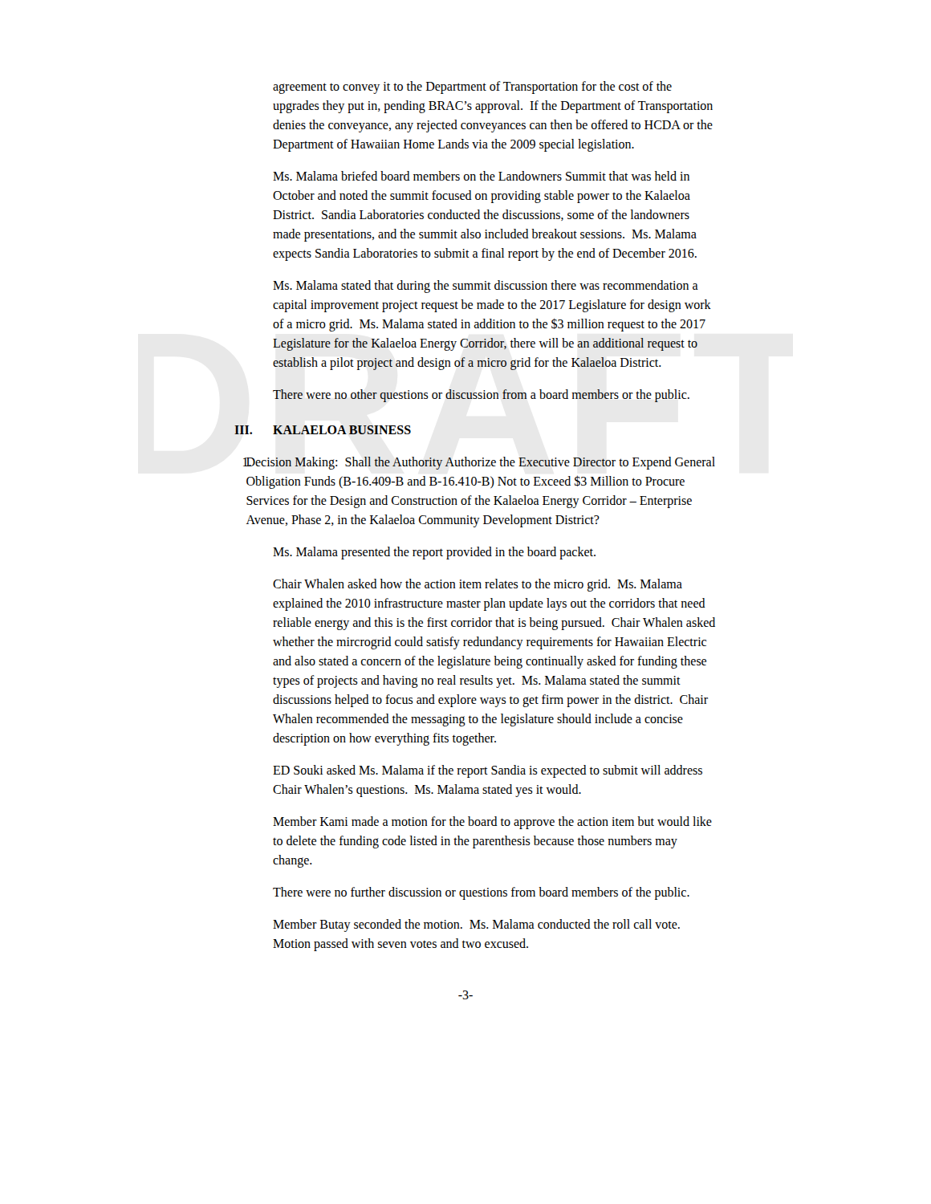DRAFT
agreement to convey it to the Department of Transportation for the cost of the upgrades they put in, pending BRAC’s approval. If the Department of Transportation denies the conveyance, any rejected conveyances can then be offered to HCDA or the Department of Hawaiian Home Lands via the 2009 special legislation.
Ms. Malama briefed board members on the Landowners Summit that was held in October and noted the summit focused on providing stable power to the Kalaeloa District. Sandia Laboratories conducted the discussions, some of the landowners made presentations, and the summit also included breakout sessions. Ms. Malama expects Sandia Laboratories to submit a final report by the end of December 2016.
Ms. Malama stated that during the summit discussion there was recommendation a capital improvement project request be made to the 2017 Legislature for design work of a micro grid. Ms. Malama stated in addition to the $3 million request to the 2017 Legislature for the Kalaeloa Energy Corridor, there will be an additional request to establish a pilot project and design of a micro grid for the Kalaeloa District.
There were no other questions or discussion from a board members or the public.
III.
KALAELOA BUSINESS
1.
Decision Making: Shall the Authority Authorize the Executive Director to Expend General Obligation Funds (B-16.409-B and B-16.410-B) Not to Exceed $3 Million to Procure Services for the Design and Construction of the Kalaeloa Energy Corridor – Enterprise Avenue, Phase 2, in the Kalaeloa Community Development District?
Ms. Malama presented the report provided in the board packet.
Chair Whalen asked how the action item relates to the micro grid. Ms. Malama explained the 2010 infrastructure master plan update lays out the corridors that need reliable energy and this is the first corridor that is being pursued. Chair Whalen asked whether the mircrogrid could satisfy redundancy requirements for Hawaiian Electric and also stated a concern of the legislature being continually asked for funding these types of projects and having no real results yet. Ms. Malama stated the summit discussions helped to focus and explore ways to get firm power in the district. Chair Whalen recommended the messaging to the legislature should include a concise description on how everything fits together.
ED Souki asked Ms. Malama if the report Sandia is expected to submit will address Chair Whalen’s questions. Ms. Malama stated yes it would.
Member Kami made a motion for the board to approve the action item but would like to delete the funding code listed in the parenthesis because those numbers may change.
There were no further discussion or questions from board members of the public.
Member Butay seconded the motion. Ms. Malama conducted the roll call vote. Motion passed with seven votes and two excused.
-3-